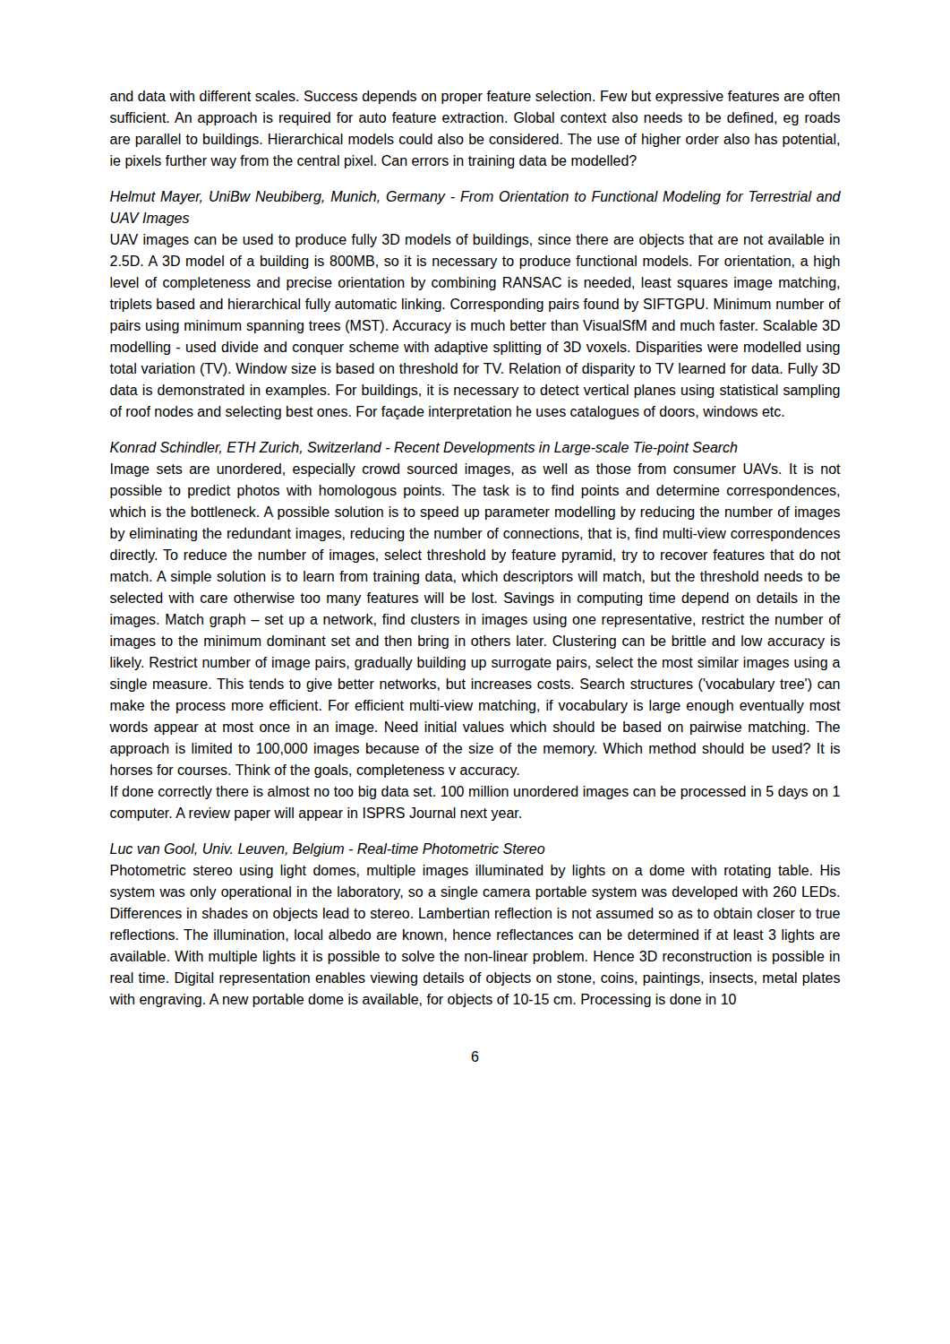and data with different scales. Success depends on proper feature selection. Few but expressive features are often sufficient. An approach is required for auto feature extraction. Global context also needs to be defined, eg roads are parallel to buildings. Hierarchical models could also be considered. The use of higher order also has potential, ie pixels further way from the central pixel. Can errors in training data be modelled?
Helmut Mayer, UniBw Neubiberg, Munich, Germany - From Orientation to Functional Modeling for Terrestrial and UAV Images
UAV images can be used to produce fully 3D models of buildings, since there are objects that are not available in 2.5D. A 3D model of a building is 800MB, so it is necessary to produce functional models. For orientation, a high level of completeness and precise orientation by combining RANSAC is needed, least squares image matching, triplets based and hierarchical fully automatic linking. Corresponding pairs found by SIFTGPU. Minimum number of pairs using minimum spanning trees (MST). Accuracy is much better than VisualSfM and much faster. Scalable 3D modelling - used divide and conquer scheme with adaptive splitting of 3D voxels. Disparities were modelled using total variation (TV). Window size is based on threshold for TV. Relation of disparity to TV learned for data. Fully 3D data is demonstrated in examples. For buildings, it is necessary to detect vertical planes using statistical sampling of roof nodes and selecting best ones. For façade interpretation he uses catalogues of doors, windows etc.
Konrad Schindler, ETH Zurich, Switzerland - Recent Developments in Large-scale Tie-point Search
Image sets are unordered, especially crowd sourced images, as well as those from consumer UAVs. It is not possible to predict photos with homologous points. The task is to find points and determine correspondences, which is the bottleneck. A possible solution is to speed up parameter modelling by reducing the number of images by eliminating the redundant images, reducing the number of connections, that is, find multi-view correspondences directly. To reduce the number of images, select threshold by feature pyramid, try to recover features that do not match. A simple solution is to learn from training data, which descriptors will match, but the threshold needs to be selected with care otherwise too many features will be lost. Savings in computing time depend on details in the images. Match graph – set up a network, find clusters in images using one representative, restrict the number of images to the minimum dominant set and then bring in others later. Clustering can be brittle and low accuracy is likely. Restrict number of image pairs, gradually building up surrogate pairs, select the most similar images using a single measure. This tends to give better networks, but increases costs. Search structures ('vocabulary tree') can make the process more efficient. For efficient multi-view matching, if vocabulary is large enough eventually most words appear at most once in an image. Need initial values which should be based on pairwise matching. The approach is limited to 100,000 images because of the size of the memory. Which method should be used? It is horses for courses. Think of the goals, completeness v accuracy.
If done correctly there is almost no too big data set. 100 million unordered images can be processed in 5 days on 1 computer. A review paper will appear in ISPRS Journal next year.
Luc van Gool, Univ. Leuven, Belgium - Real-time Photometric Stereo
Photometric stereo using light domes, multiple images illuminated by lights on a dome with rotating table. His system was only operational in the laboratory, so a single camera portable system was developed with 260 LEDs. Differences in shades on objects lead to stereo. Lambertian reflection is not assumed so as to obtain closer to true reflections. The illumination, local albedo are known, hence reflectances can be determined if at least 3 lights are available. With multiple lights it is possible to solve the non-linear problem. Hence 3D reconstruction is possible in real time. Digital representation enables viewing details of objects on stone, coins, paintings, insects, metal plates with engraving. A new portable dome is available, for objects of 10-15 cm. Processing is done in 10
6